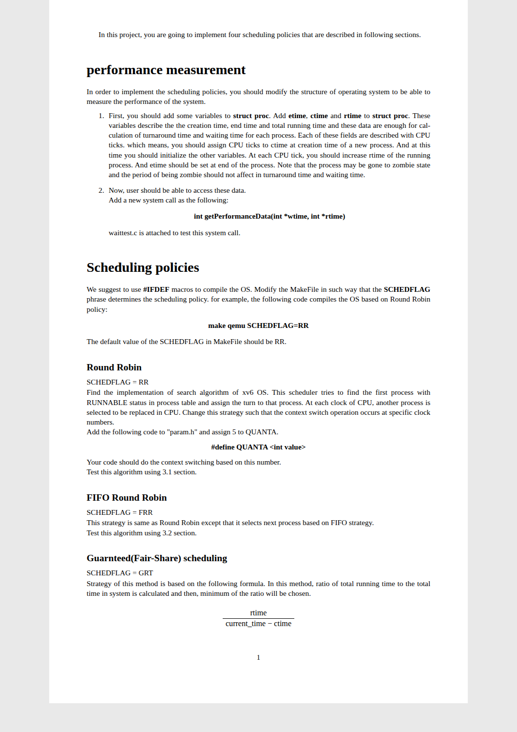In this project, you are going to implement four scheduling policies that are described in following sections.
performance measurement
In order to implement the scheduling policies, you should modify the structure of operating system to be able to measure the performance of the system.
First, you should add some variables to struct proc. Add etime, ctime and rtime to struct proc. These variables describe the the creation time, end time and total running time and these data are enough for calculation of turnaround time and waiting time for each process. Each of these fields are described with CPU ticks. which means, you should assign CPU ticks to ctime at creation time of a new process. And at this time you should initialize the other variables. At each CPU tick, you should increase rtime of the running process. And etime should be set at end of the process. Note that the process may be gone to zombie state and the period of being zombie should not affect in turnaround time and waiting time.
Now, user should be able to access these data.
Add a new system call as the following:
int getPerformanceData(int *wtime, int *rtime)
waittest.c is attached to test this system call.
Scheduling policies
We suggest to use #IFDEF macros to compile the OS. Modify the MakeFile in such way that the SCHEDFLAG phrase determines the scheduling policy. for example, the following code compiles the OS based on Round Robin policy:
make qemu SCHEDFLAG=RR
The default value of the SCHEDFLAG in MakeFile should be RR.
Round Robin
SCHEDFLAG = RR Find the implementation of search algorithm of xv6 OS. This scheduler tries to find the first process with RUNNABLE status in process table and assign the turn to that process. At each clock of CPU, another process is selected to be replaced in CPU. Change this strategy such that the context switch operation occurs at specific clock numbers.
Add the following code to "param.h" and assign 5 to QUANTA.
#define QUANTA <int value>
Your code should do the context switching based on this number.
Test this algorithm using 3.1 section.
FIFO Round Robin
SCHEDFLAG = FRR This strategy is same as Round Robin except that it selects next process based on FIFO strategy.
Test this algorithm using 3.2 section.
Guarnteed(Fair-Share) scheduling
SCHEDFLAG = GRT Strategy of this method is based on the following formula. In this method, ratio of total running time to the total time in system is calculated and then, minimum of the ratio will be chosen.
rtime current_time − ctime
1